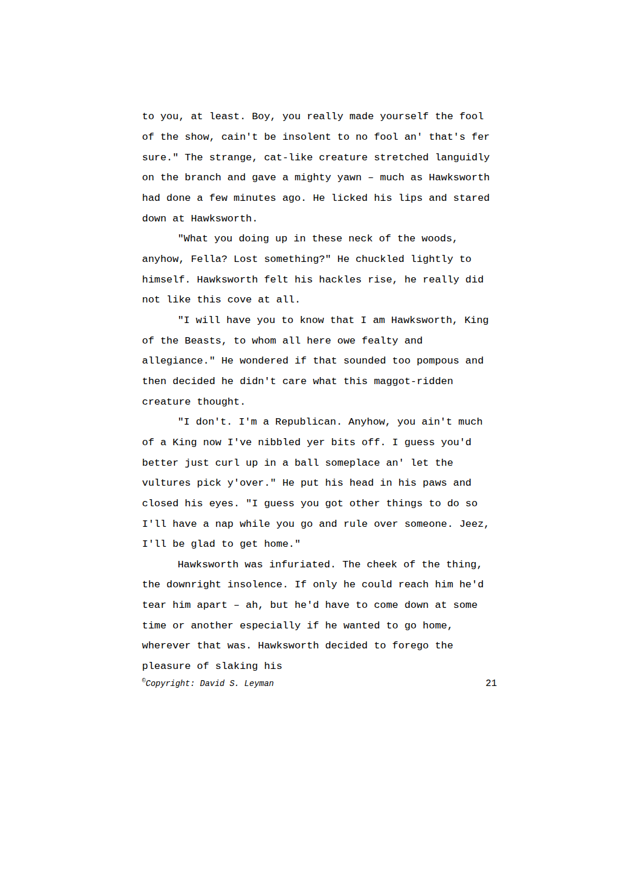to you, at least. Boy, you really made yourself the fool of the show, cain't be insolent to no fool an' that's fer sure." The strange, cat-like creature stretched languidly on the branch and gave a mighty yawn – much as Hawksworth had done a few minutes ago. He licked his lips and stared down at Hawksworth.
"What you doing up in these neck of the woods, anyhow, Fella? Lost something?" He chuckled lightly to himself. Hawksworth felt his hackles rise, he really did not like this cove at all.
"I will have you to know that I am Hawksworth, King of the Beasts, to whom all here owe fealty and allegiance." He wondered if that sounded too pompous and then decided he didn't care what this maggot-ridden creature thought.
"I don't. I'm a Republican. Anyhow, you ain't much of a King now I've nibbled yer bits off. I guess you'd better just curl up in a ball someplace an' let the vultures pick y'over." He put his head in his paws and closed his eyes. "I guess you got other things to do so I'll have a nap while you go and rule over someone. Jeez, I'll be glad to get home."
Hawksworth was infuriated. The cheek of the thing, the downright insolence. If only he could reach him he'd tear him apart – ah, but he'd have to come down at some time or another especially if he wanted to go home, wherever that was. Hawksworth decided to forego the pleasure of slaking his
©Copyright: David S. Leyman 21